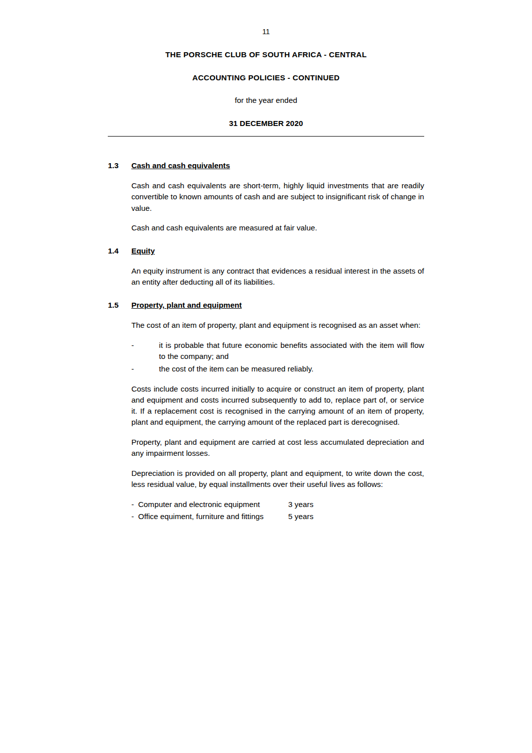11
The Porsche Club of South Africa - Central
Accounting Policies - Continued
for the year ended
31 DECEMBER 2020
1.3 Cash and cash equivalents
Cash and cash equivalents are short-term, highly liquid investments that are readily convertible to known amounts of cash and are subject to insignificant risk of change in value.
Cash and cash equivalents are measured at fair value.
1.4 Equity
An equity instrument is any contract that evidences a residual interest in the assets of an entity after deducting all of its liabilities.
1.5 Property, plant and equipment
The cost of an item of property, plant and equipment is recognised as an asset when:
it is probable that future economic benefits associated with the item will flow to the company; and
the cost of the item can be measured reliably.
Costs include costs incurred initially to acquire or construct an item of property, plant and equipment and costs incurred subsequently to add to, replace part of, or service it. If a replacement cost is recognised in the carrying amount of an item of property, plant and equipment, the carrying amount of the replaced part is derecognised.
Property, plant and equipment are carried at cost less accumulated depreciation and any impairment losses.
Depreciation is provided on all property, plant and equipment, to write down the cost, less residual value, by equal installments over their useful lives as follows:
| - Computer and electronic equipment | 3 years |
| - Office equiment, furniture and fittings | 5 years |